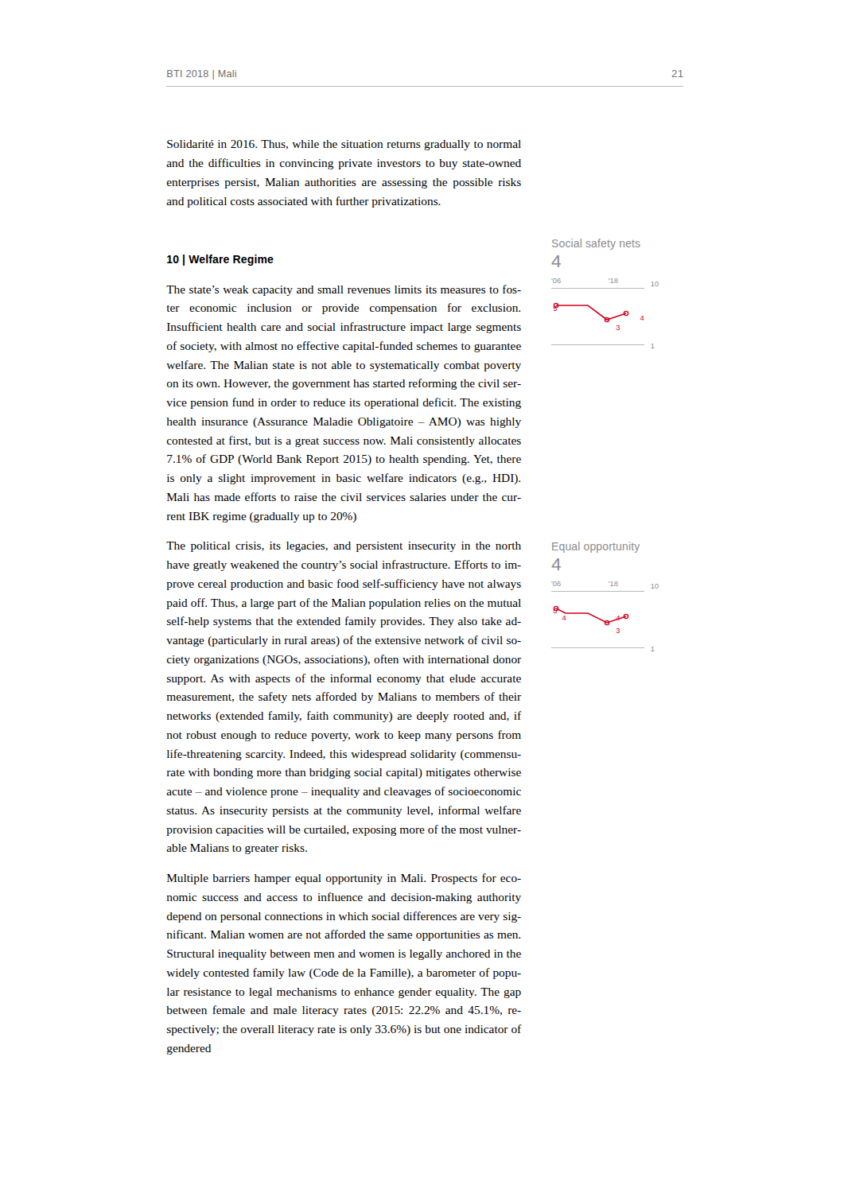BTI 2018 | Mali
21
Solidarité in 2016. Thus, while the situation returns gradually to normal and the difficulties in convincing private investors to buy state-owned enterprises persist, Malian authorities are assessing the possible risks and political costs associated with further privatizations.
10 | Welfare Regime
The state’s weak capacity and small revenues limits its measures to foster economic inclusion or provide compensation for exclusion. Insufficient health care and social infrastructure impact large segments of society, with almost no effective capital-funded schemes to guarantee welfare. The Malian state is not able to systematically combat poverty on its own. However, the government has started reforming the civil service pension fund in order to reduce its operational deficit. The existing health insurance (Assurance Maladie Obligatoire – AMO) was highly contested at first, but is a great success now. Mali consistently allocates 7.1% of GDP (World Bank Report 2015) to health spending. Yet, there is only a slight improvement in basic welfare indicators (e.g., HDI). Mali has made efforts to raise the civil services salaries under the current IBK regime (gradually up to 20%)
The political crisis, its legacies, and persistent insecurity in the north have greatly weakened the country’s social infrastructure. Efforts to improve cereal production and basic food self-sufficiency have not always paid off. Thus, a large part of the Malian population relies on the mutual self-help systems that the extended family provides. They also take advantage (particularly in rural areas) of the extensive network of civil society organizations (NGOs, associations), often with international donor support. As with aspects of the informal economy that elude accurate measurement, the safety nets afforded by Malians to members of their networks (extended family, faith community) are deeply rooted and, if not robust enough to reduce poverty, work to keep many persons from life-threatening scarcity. Indeed, this widespread solidarity (commensurate with bonding more than bridging social capital) mitigates otherwise acute – and violence prone – inequality and cleavages of socioeconomic status. As insecurity persists at the community level, informal welfare provision capacities will be curtailed, exposing more of the most vulnerable Malians to greater risks.
Multiple barriers hamper equal opportunity in Mali. Prospects for economic success and access to influence and decision-making authority depend on personal connections in which social differences are very significant. Malian women are not afforded the same opportunities as men. Structural inequality between men and women is legally anchored in the widely contested family law (Code de la Famille), a barometer of popular resistance to legal mechanisms to enhance gender equality. The gap between female and male literacy rates (2015: 22.2% and 45.1%, respectively; the overall literacy rate is only 33.6%) is but one indicator of gendered
Social safety nets
4
'06 '18 10 1
5 3 4
Equal opportunity
4
'06 '18 10 1
5 4 3 4